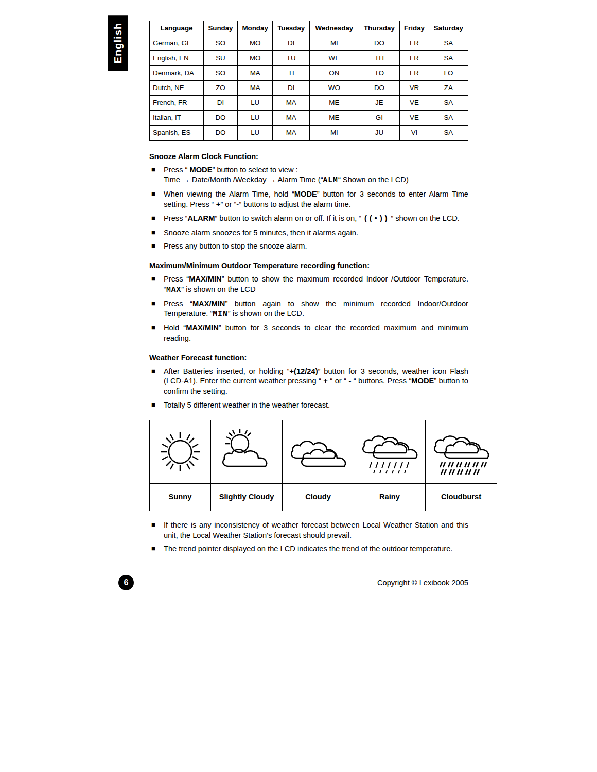English
| Language | Sunday | Monday | Tuesday | Wednesday | Thursday | Friday | Saturday |
| --- | --- | --- | --- | --- | --- | --- | --- |
| German, GE | SO | MO | DI | MI | DO | FR | SA |
| English, EN | SU | MO | TU | WE | TH | FR | SA |
| Denmark, DA | SO | MA | TI | ON | TO | FR | LO |
| Dutch, NE | ZO | MA | DI | WO | DO | VR | ZA |
| French, FR | DI | LU | MA | ME | JE | VE | SA |
| Italian, IT | DO | LU | MA | ME | GI | VE | SA |
| Spanish, ES | DO | LU | MA | MI | JU | VI | SA |
Snooze Alarm Clock Function:
Press “ MODE” button to select to view :
Time → Date/Month /Weekday → Alarm Time (“ALM“ Shown on the LCD)
When viewing the Alarm Time, hold “MODE” button for 3 seconds to enter Alarm Time setting. Press “ +” or “-” buttons to adjust the alarm time.
Press “ALARM” button to switch alarm on or off. If it is on, “ ((•)) ” shown on the LCD.
Snooze alarm snoozes for 5 minutes, then it alarms again.
Press any button to stop the snooze alarm.
Maximum/Minimum Outdoor Temperature recording function:
Press “MAX/MIN” button to show the maximum recorded Indoor /Outdoor Temperature. “MAX” is shown on the LCD
Press “MAX/MIN” button again to show the minimum recorded Indoor/Outdoor Temperature. “MIN” is shown on the LCD.
Hold “MAX/MIN” button for 3 seconds to clear the recorded maximum and minimum reading.
Weather Forecast function:
After Batteries inserted, or holding “+(12/24)” button for 3 seconds, weather icon Flash (LCD-A1). Enter the current weather pressing “ + “ or “ - “ buttons. Press “MODE” button to confirm the setting.
Totally 5 different weather in the weather forecast.
| Sunny | Slightly Cloudy | Cloudy | Rainy | Cloudburst |
If there is any inconsistency of weather forecast between Local Weather Station and this unit, the Local Weather Station's forecast should prevail.
The trend pointer displayed on the LCD indicates the trend of the outdoor temperature.
6
Copyright © Lexibook 2005